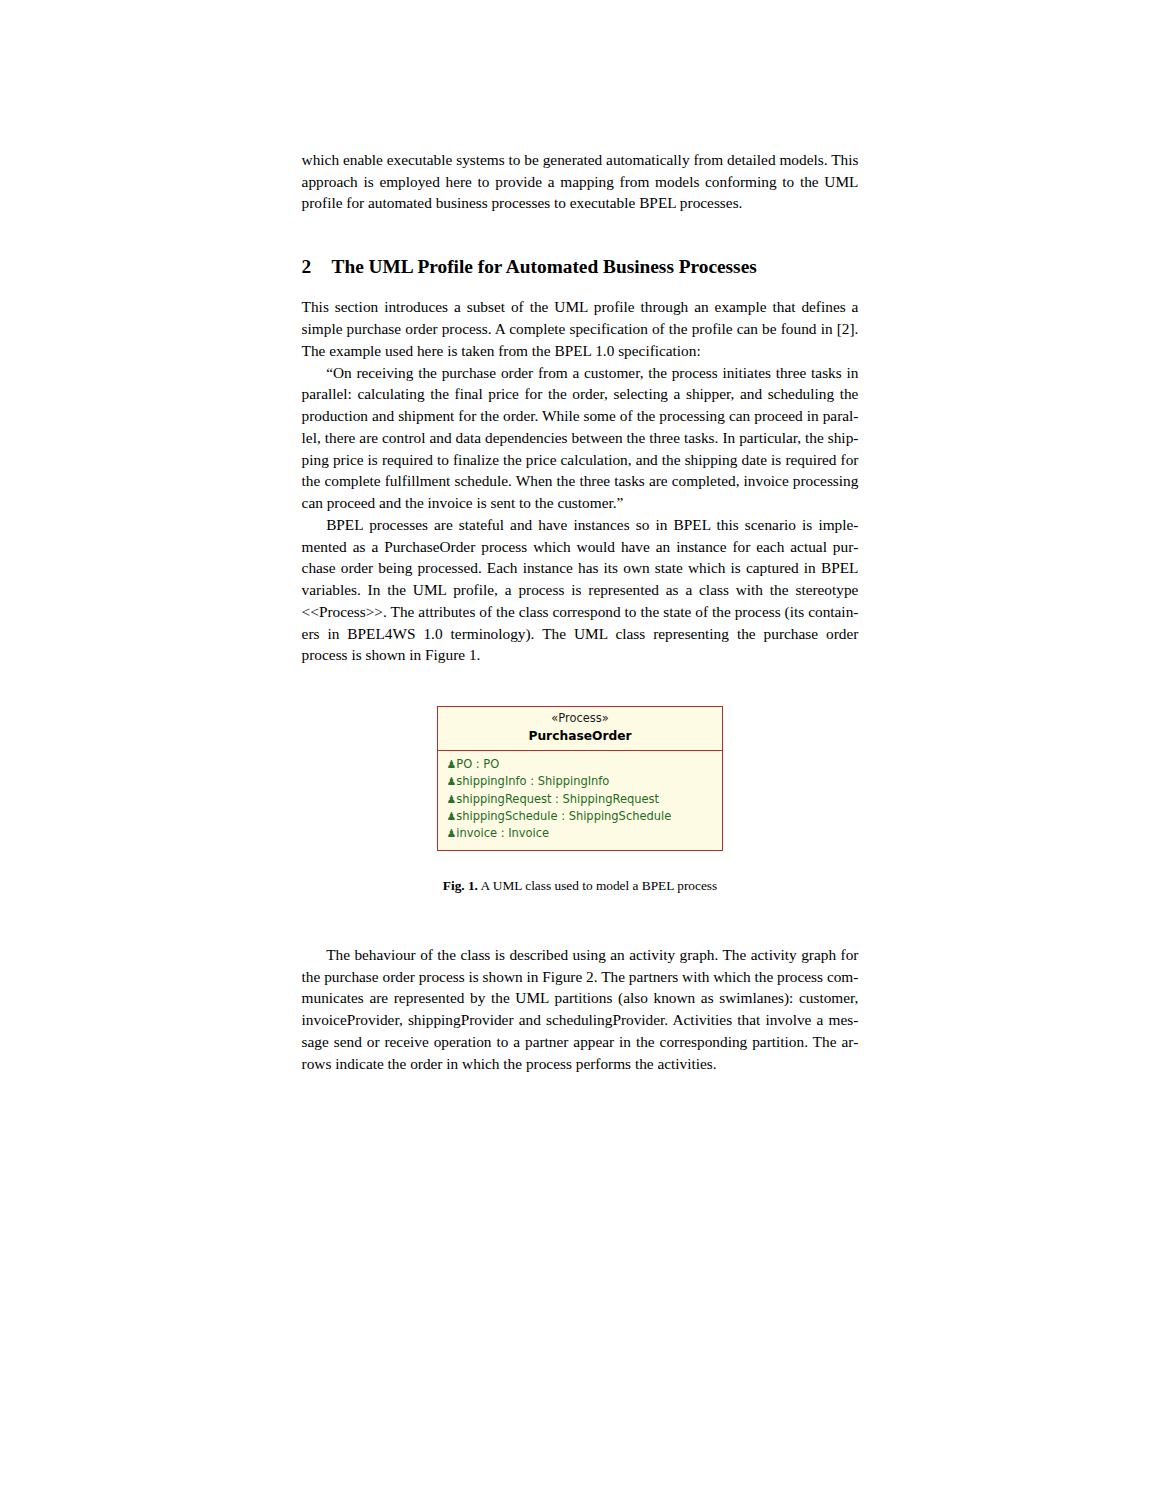which enable executable systems to be generated automatically from detailed models. This approach is employed here to provide a mapping from models conforming to the UML profile for automated business processes to executable BPEL processes.
2 The UML Profile for Automated Business Processes
This section introduces a subset of the UML profile through an example that defines a simple purchase order process. A complete specification of the profile can be found in [2]. The example used here is taken from the BPEL 1.0 specification:
“On receiving the purchase order from a customer, the process initiates three tasks in parallel: calculating the final price for the order, selecting a shipper, and scheduling the production and shipment for the order. While some of the processing can proceed in parallel, there are control and data dependencies between the three tasks. In particular, the shipping price is required to finalize the price calculation, and the shipping date is required for the complete fulfillment schedule. When the three tasks are completed, invoice processing can proceed and the invoice is sent to the customer.”
BPEL processes are stateful and have instances so in BPEL this scenario is implemented as a PurchaseOrder process which would have an instance for each actual purchase order being processed. Each instance has its own state which is captured in BPEL variables. In the UML profile, a process is represented as a class with the stereotype <<Process>>. The attributes of the class correspond to the state of the process (its containers in BPEL4WS 1.0 terminology). The UML class representing the purchase order process is shown in Figure 1.
«Process» PurchaseOrder
♟PO : PO
♟shippingInfo : ShippingInfo
♟shippingRequest : ShippingRequest
♟shippingSchedule : ShippingSchedule
♟invoice : Invoice
Fig. 1. A UML class used to model a BPEL process
The behaviour of the class is described using an activity graph. The activity graph for the purchase order process is shown in Figure 2. The partners with which the process communicates are represented by the UML partitions (also known as swimlanes): customer, invoiceProvider, shippingProvider and schedulingProvider. Activities that involve a message send or receive operation to a partner appear in the corresponding partition. The arrows indicate the order in which the process performs the activities.